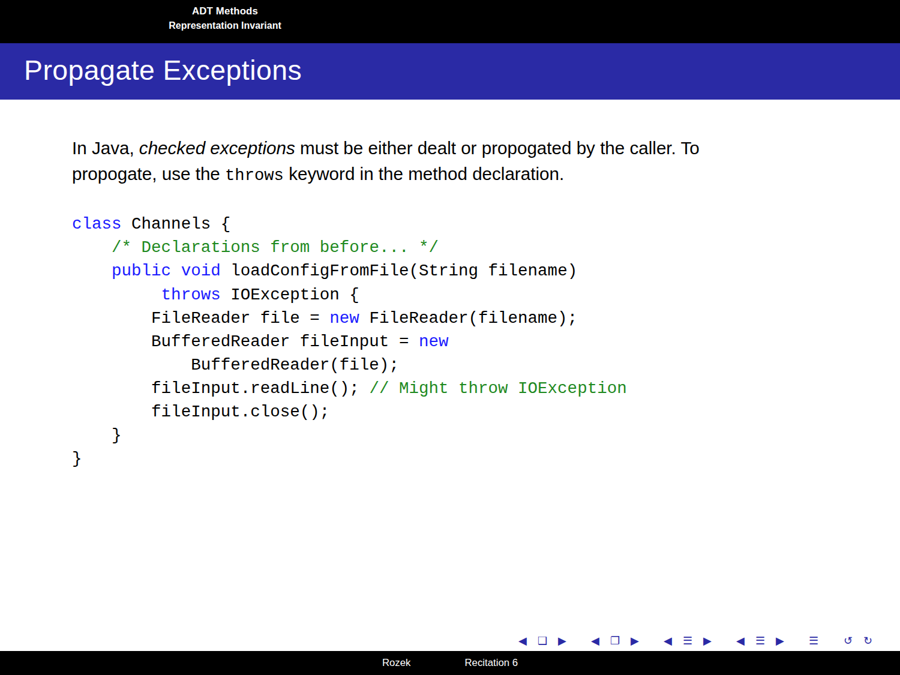ADT Methods
Representation Invariant
Propagate Exceptions
In Java, checked exceptions must be either dealt or propogated by the caller. To propogate, use the throws keyword in the method declaration.
class Channels {
    /* Declarations from before... */
    public void loadConfigFromFile(String filename)
         throws IOException {
        FileReader file = new FileReader(filename);
        BufferedReader fileInput = new
            BufferedReader(file);
        fileInput.readLine(); // Might throw IOException
        fileInput.close();
    }
}
◀ ❑ ▶ ◀ ❐ ▶ ◀ ☰ ▶ ◀ ☰ ▶ ☰ ↺ ↻
Rozek Recitation 6